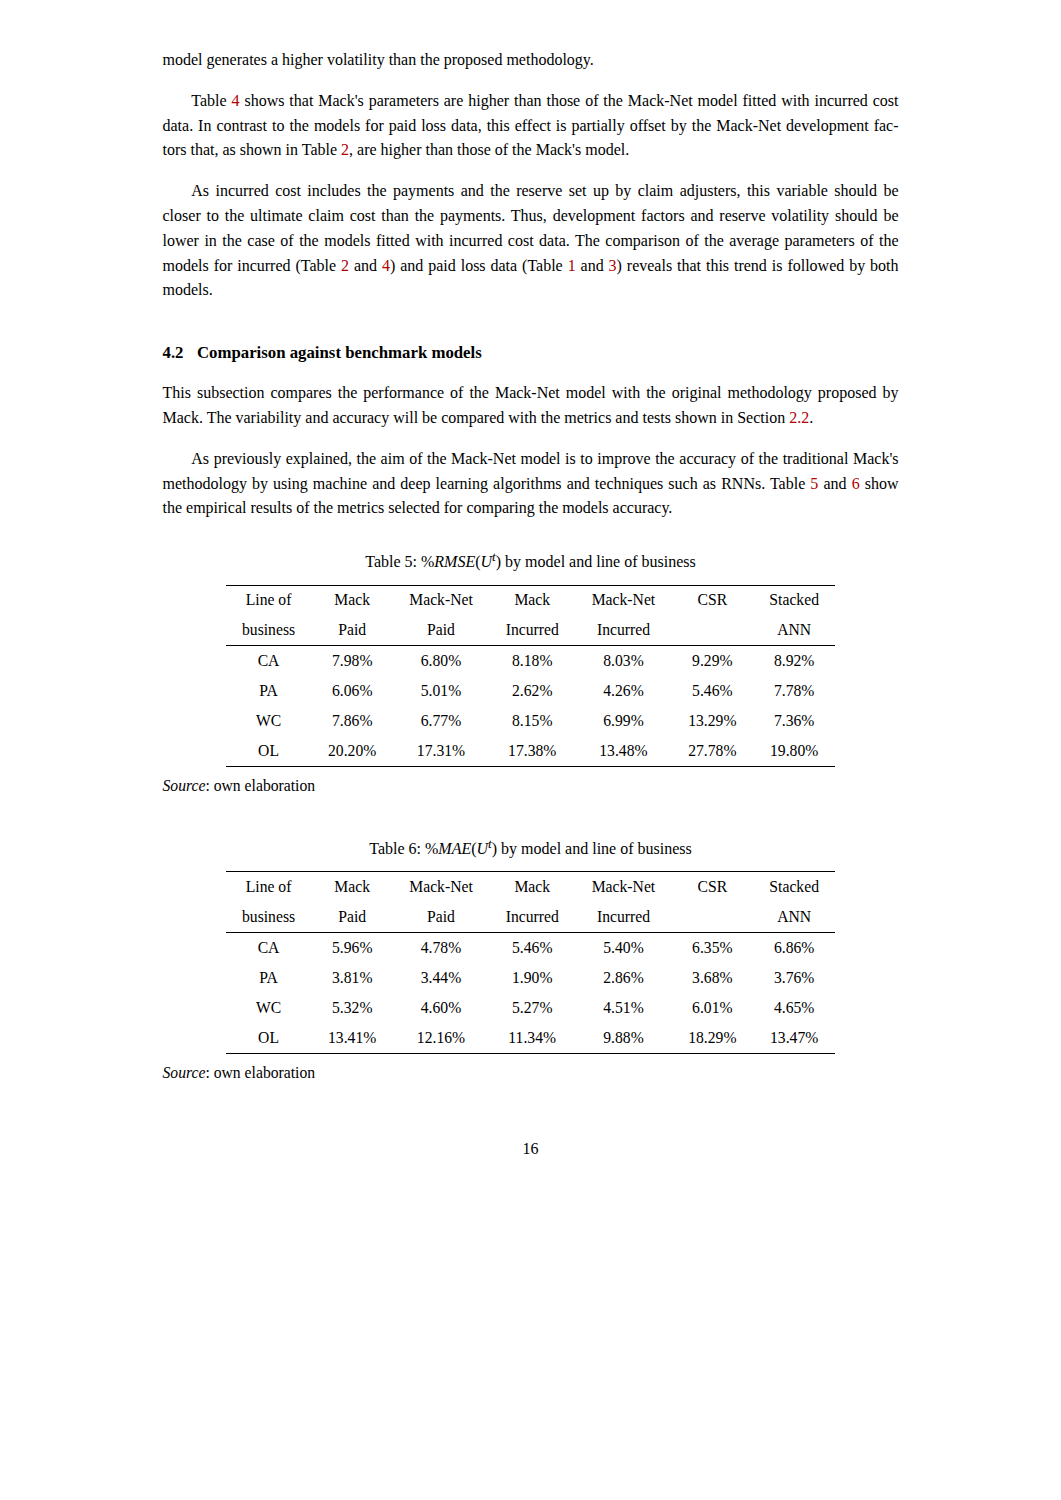model generates a higher volatility than the proposed methodology.
Table 4 shows that Mack's parameters are higher than those of the Mack-Net model fitted with incurred cost data. In contrast to the models for paid loss data, this effect is partially offset by the Mack-Net development factors that, as shown in Table 2, are higher than those of the Mack's model.
As incurred cost includes the payments and the reserve set up by claim adjusters, this variable should be closer to the ultimate claim cost than the payments. Thus, development factors and reserve volatility should be lower in the case of the models fitted with incurred cost data. The comparison of the average parameters of the models for incurred (Table 2 and 4) and paid loss data (Table 1 and 3) reveals that this trend is followed by both models.
4.2 Comparison against benchmark models
This subsection compares the performance of the Mack-Net model with the original methodology proposed by Mack. The variability and accuracy will be compared with the metrics and tests shown in Section 2.2.
As previously explained, the aim of the Mack-Net model is to improve the accuracy of the traditional Mack's methodology by using machine and deep learning algorithms and techniques such as RNNs. Table 5 and 6 show the empirical results of the metrics selected for comparing the models accuracy.
Table 5: %RMSE(Ut) by model and line of business
| Line of | Mack | Mack-Net | Mack | Mack-Net | CSR | Stacked |
| --- | --- | --- | --- | --- | --- | --- |
| business | Paid | Paid | Incurred | Incurred | | ANN |
| CA | 7.98% | 6.80% | 8.18% | 8.03% | 9.29% | 8.92% |
| PA | 6.06% | 5.01% | 2.62% | 4.26% | 5.46% | 7.78% |
| WC | 7.86% | 6.77% | 8.15% | 6.99% | 13.29% | 7.36% |
| OL | 20.20% | 17.31% | 17.38% | 13.48% | 27.78% | 19.80% |
Source: own elaboration
Table 6: %MAE(Ut) by model and line of business
| Line of | Mack | Mack-Net | Mack | Mack-Net | CSR | Stacked |
| --- | --- | --- | --- | --- | --- | --- |
| business | Paid | Paid | Incurred | Incurred | | ANN |
| CA | 5.96% | 4.78% | 5.46% | 5.40% | 6.35% | 6.86% |
| PA | 3.81% | 3.44% | 1.90% | 2.86% | 3.68% | 3.76% |
| WC | 5.32% | 4.60% | 5.27% | 4.51% | 6.01% | 4.65% |
| OL | 13.41% | 12.16% | 11.34% | 9.88% | 18.29% | 13.47% |
Source: own elaboration
16